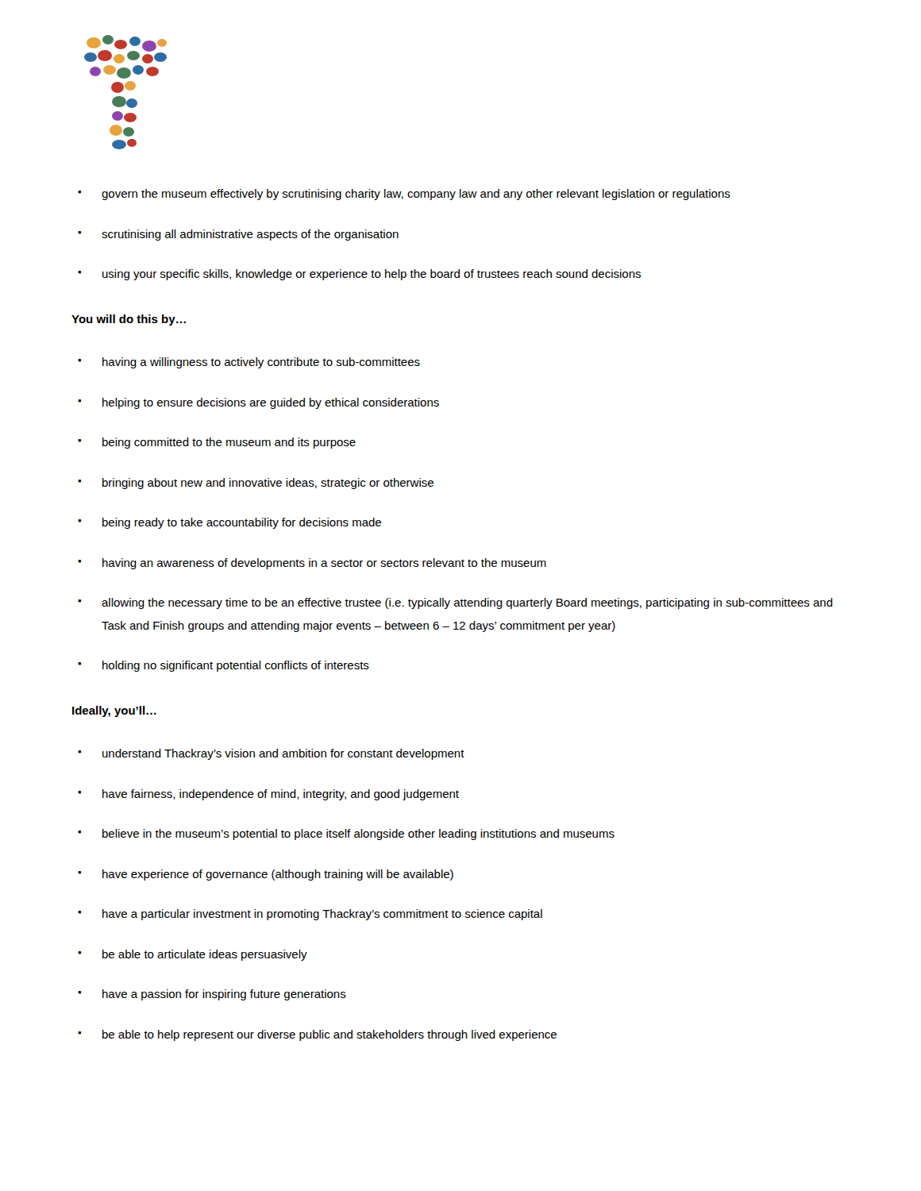govern the museum effectively by scrutinising charity law, company law and any other relevant legislation or regulations
scrutinising all administrative aspects of the organisation
using your specific skills, knowledge or experience to help the board of trustees reach sound decisions
You will do this by…
having a willingness to actively contribute to sub-committees
helping to ensure decisions are guided by ethical considerations
being committed to the museum and its purpose
bringing about new and innovative ideas, strategic or otherwise
being ready to take accountability for decisions made
having an awareness of developments in a sector or sectors relevant to the museum
allowing the necessary time to be an effective trustee (i.e. typically attending quarterly Board meetings, participating in sub-committees and Task and Finish groups and attending major events – between 6 – 12 days’ commitment per year)
holding no significant potential conflicts of interests
Ideally, you’ll…
understand Thackray’s vision and ambition for constant development
have fairness, independence of mind, integrity, and good judgement
believe in the museum’s potential to place itself alongside other leading institutions and museums
have experience of governance (although training will be available)
have a particular investment in promoting Thackray’s commitment to science capital
be able to articulate ideas persuasively
have a passion for inspiring future generations
be able to help represent our diverse public and stakeholders through lived experience